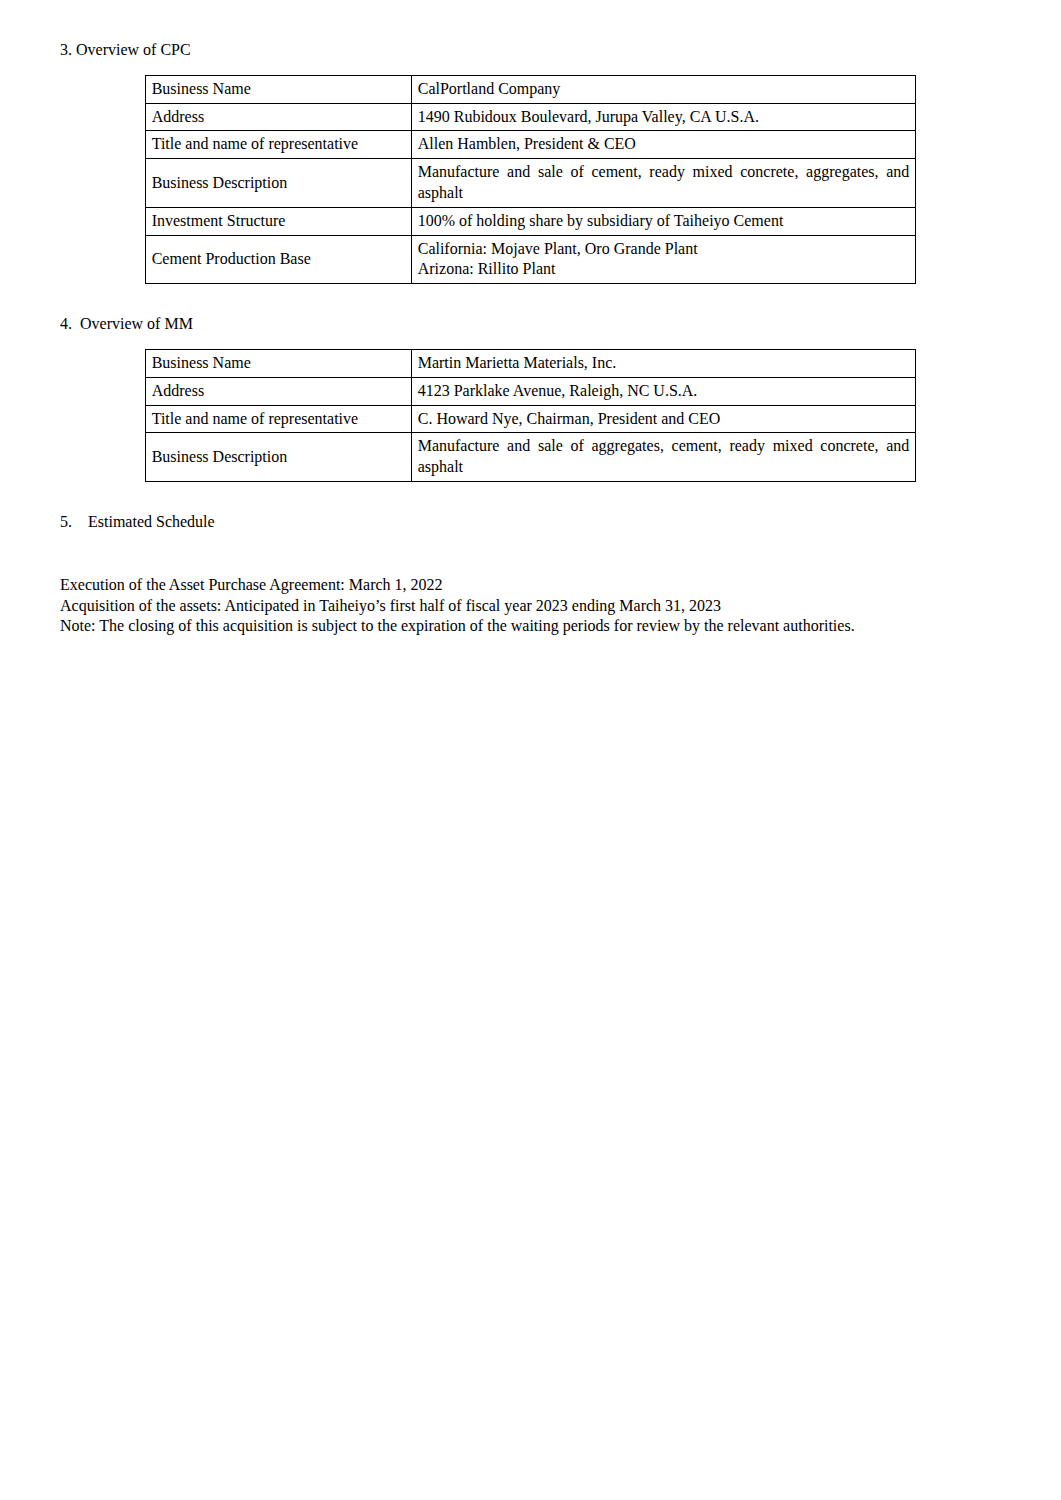3. Overview of CPC
| Business Name | CalPortland Company |
| Address | 1490 Rubidoux Boulevard, Jurupa Valley, CA U.S.A. |
| Title and name of representative | Allen Hamblen, President & CEO |
| Business Description | Manufacture and sale of cement, ready mixed concrete, aggregates, and asphalt |
| Investment Structure | 100% of holding share by subsidiary of Taiheiyo Cement |
| Cement Production Base | California: Mojave Plant, Oro Grande Plant Arizona: Rillito Plant |
4. Overview of MM
| Business Name | Martin Marietta Materials, Inc. |
| Address | 4123 Parklake Avenue, Raleigh, NC U.S.A. |
| Title and name of representative | C. Howard Nye, Chairman, President and CEO |
| Business Description | Manufacture and sale of aggregates, cement, ready mixed concrete, and asphalt |
5. Estimated Schedule
Execution of the Asset Purchase Agreement: March 1, 2022
Acquisition of the assets: Anticipated in Taiheiyo’s first half of fiscal year 2023 ending March 31, 2023
Note: The closing of this acquisition is subject to the expiration of the waiting periods for review by the relevant authorities.